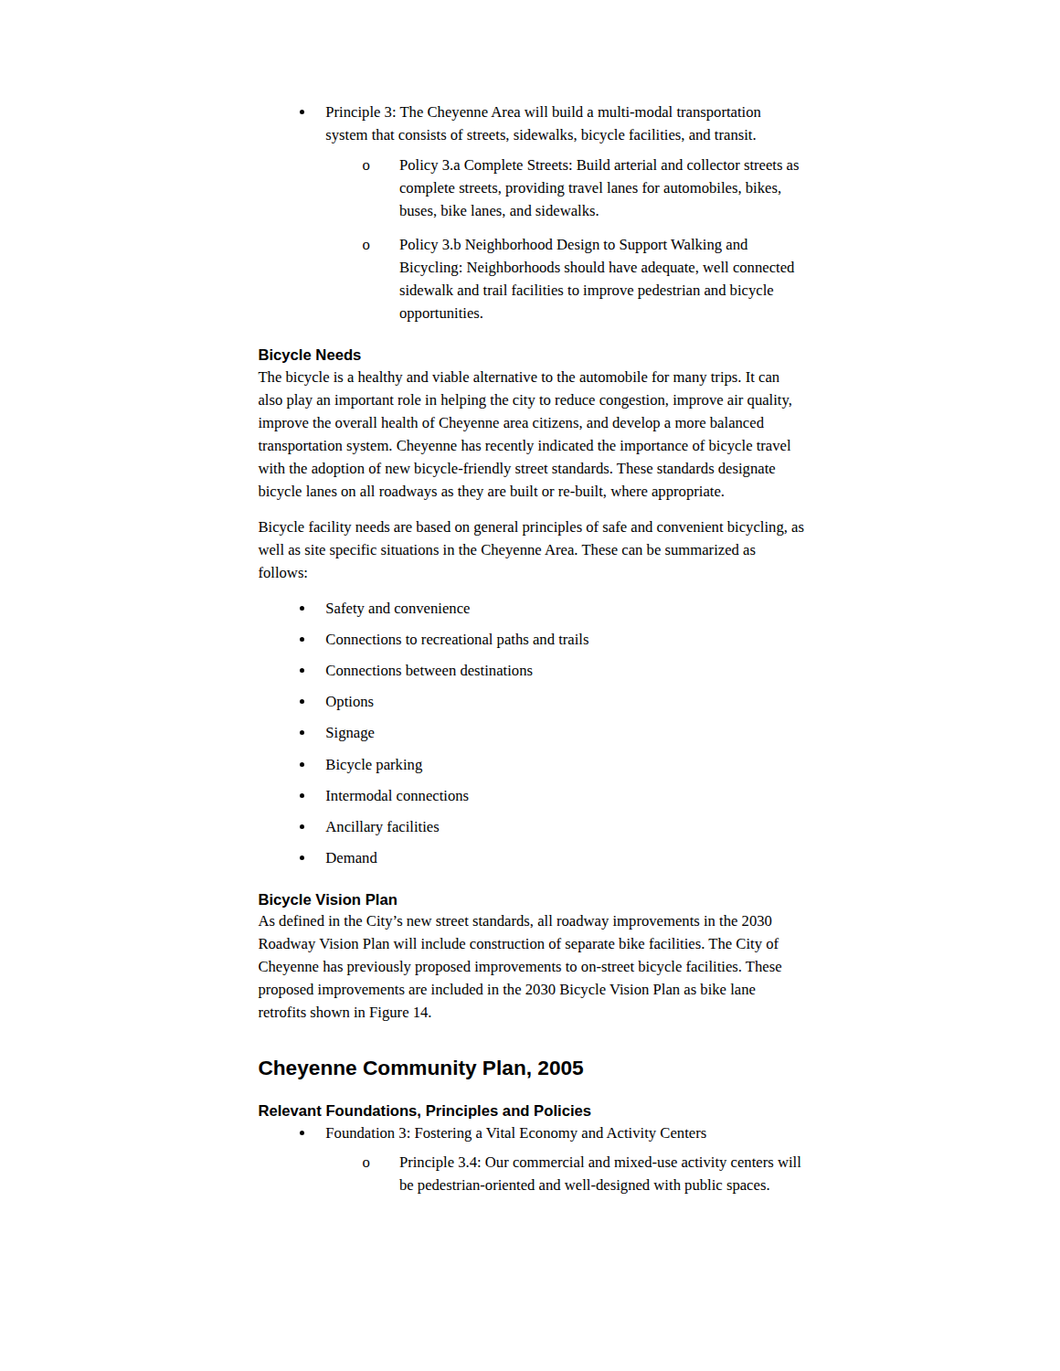Principle 3: The Cheyenne Area will build a multi-modal transportation system that consists of streets, sidewalks, bicycle facilities, and transit.
Policy 3.a Complete Streets: Build arterial and collector streets as complete streets, providing travel lanes for automobiles, bikes, buses, bike lanes, and sidewalks.
Policy 3.b Neighborhood Design to Support Walking and Bicycling: Neighborhoods should have adequate, well connected sidewalk and trail facilities to improve pedestrian and bicycle opportunities.
Bicycle Needs
The bicycle is a healthy and viable alternative to the automobile for many trips. It can also play an important role in helping the city to reduce congestion, improve air quality, improve the overall health of Cheyenne area citizens, and develop a more balanced transportation system. Cheyenne has recently indicated the importance of bicycle travel with the adoption of new bicycle-friendly street standards. These standards designate bicycle lanes on all roadways as they are built or re-built, where appropriate.
Bicycle facility needs are based on general principles of safe and convenient bicycling, as well as site specific situations in the Cheyenne Area. These can be summarized as follows:
Safety and convenience
Connections to recreational paths and trails
Connections between destinations
Options
Signage
Bicycle parking
Intermodal connections
Ancillary facilities
Demand
Bicycle Vision Plan
As defined in the City’s new street standards, all roadway improvements in the 2030 Roadway Vision Plan will include construction of separate bike facilities. The City of Cheyenne has previously proposed improvements to on-street bicycle facilities. These proposed improvements are included in the 2030 Bicycle Vision Plan as bike lane retrofits shown in Figure 14.
Cheyenne Community Plan, 2005
Relevant Foundations, Principles and Policies
Foundation 3: Fostering a Vital Economy and Activity Centers
Principle 3.4: Our commercial and mixed-use activity centers will be pedestrian-oriented and well-designed with public spaces.